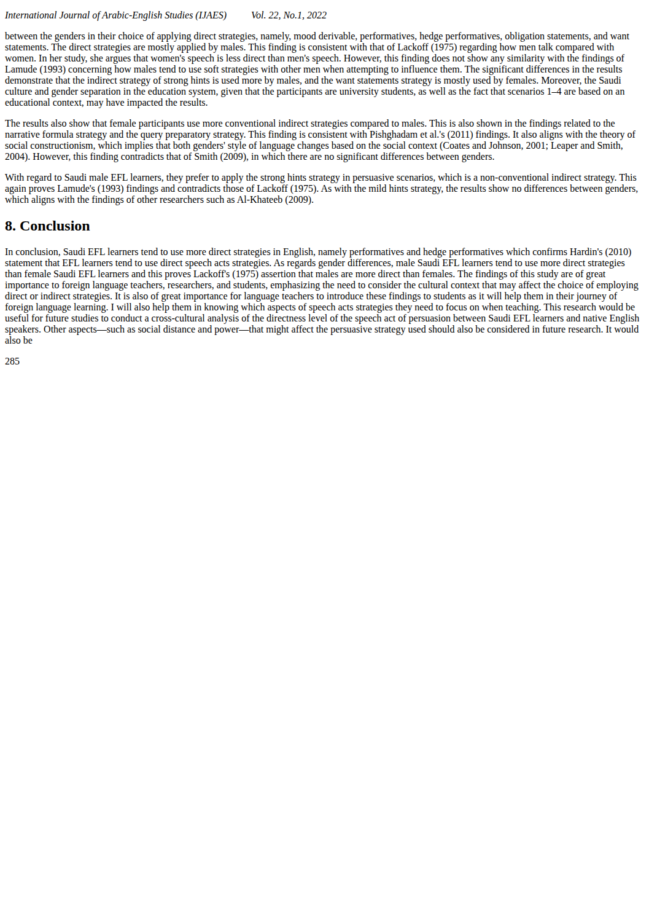International Journal of Arabic-English Studies (IJAES) Vol. 22, No.1, 2022
between the genders in their choice of applying direct strategies, namely, mood derivable, performatives, hedge performatives, obligation statements, and want statements. The direct strategies are mostly applied by males. This finding is consistent with that of Lackoff (1975) regarding how men talk compared with women. In her study, she argues that women's speech is less direct than men's speech. However, this finding does not show any similarity with the findings of Lamude (1993) concerning how males tend to use soft strategies with other men when attempting to influence them. The significant differences in the results demonstrate that the indirect strategy of strong hints is used more by males, and the want statements strategy is mostly used by females. Moreover, the Saudi culture and gender separation in the education system, given that the participants are university students, as well as the fact that scenarios 1–4 are based on an educational context, may have impacted the results.
The results also show that female participants use more conventional indirect strategies compared to males. This is also shown in the findings related to the narrative formula strategy and the query preparatory strategy. This finding is consistent with Pishghadam et al.'s (2011) findings. It also aligns with the theory of social constructionism, which implies that both genders' style of language changes based on the social context (Coates and Johnson, 2001; Leaper and Smith, 2004). However, this finding contradicts that of Smith (2009), in which there are no significant differences between genders.
With regard to Saudi male EFL learners, they prefer to apply the strong hints strategy in persuasive scenarios, which is a non-conventional indirect strategy. This again proves Lamude's (1993) findings and contradicts those of Lackoff (1975). As with the mild hints strategy, the results show no differences between genders, which aligns with the findings of other researchers such as Al-Khateeb (2009).
8. Conclusion
In conclusion, Saudi EFL learners tend to use more direct strategies in English, namely performatives and hedge performatives which confirms Hardin's (2010) statement that EFL learners tend to use direct speech acts strategies. As regards gender differences, male Saudi EFL learners tend to use more direct strategies than female Saudi EFL learners and this proves Lackoff's (1975) assertion that males are more direct than females. The findings of this study are of great importance to foreign language teachers, researchers, and students, emphasizing the need to consider the cultural context that may affect the choice of employing direct or indirect strategies. It is also of great importance for language teachers to introduce these findings to students as it will help them in their journey of foreign language learning. I will also help them in knowing which aspects of speech acts strategies they need to focus on when teaching. This research would be useful for future studies to conduct a cross-cultural analysis of the directness level of the speech act of persuasion between Saudi EFL learners and native English speakers. Other aspects—such as social distance and power—that might affect the persuasive strategy used should also be considered in future research. It would also be
285